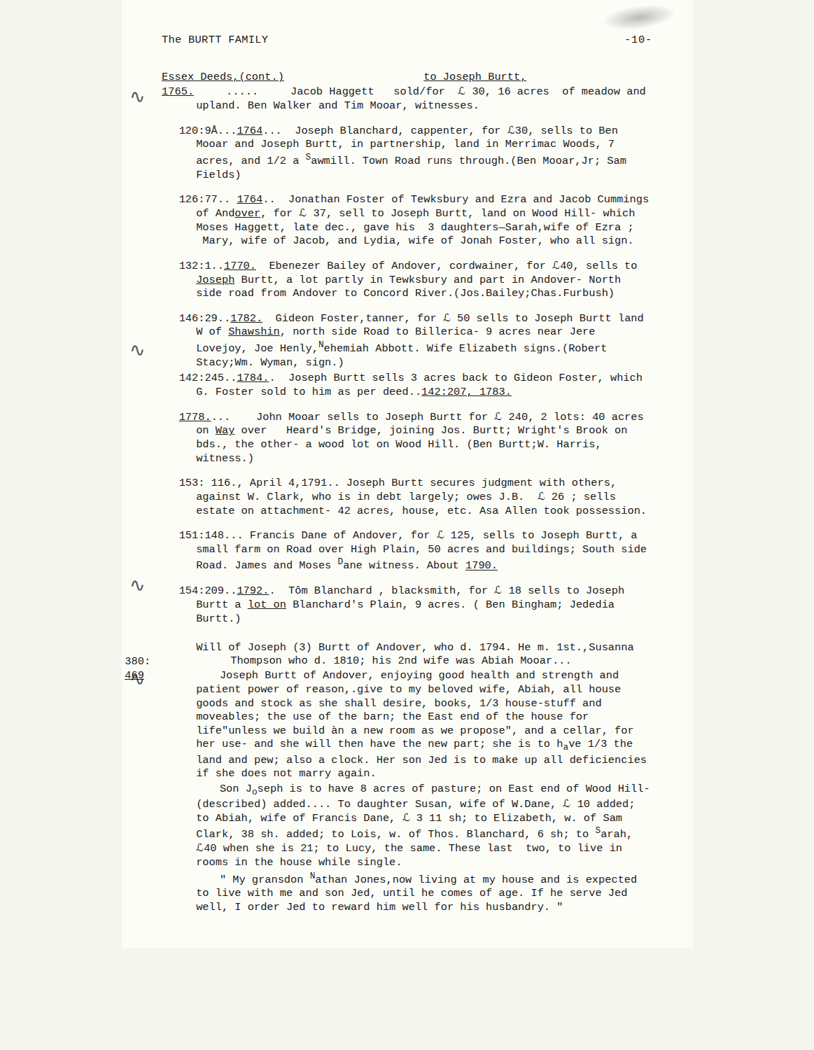∿
∿
∿
∿
The BURTT FAMILY -10-
Essex Deeds,(cont.) to Joseph Burtt,
1765. ..... Jacob Haggett sold/for ℒ 30, 16 acres of meadow and upland. Ben Walker and Tim Mooar, witnesses.
120:9Å...1764... Joseph Blanchard, cappenter, for ℒ30, sells to Ben Mooar and Joseph Burtt, in partnership, land in Merrimac Woods, 7 acres, and 1/2 a Sawmill. Town Road runs through.(Ben Mooar,Jr; Sam Fields)
126:77.. 1764.. Jonathan Foster of Tewksbury and Ezra and Jacob Cummings of Andover, for ℒ 37, sell to Joseph Burtt, land on Wood Hill- which Moses Haggett, late dec., gave his 3 daughters—Sarah,wife of Ezra ; Mary, wife of Jacob, and Lydia, wife of Jonah Foster, who all sign.
132:1..1770. Ebenezer Bailey of Andover, cordwainer, for ℒ40, sells to Joseph Burtt, a lot partly in Tewksbury and part in Andover- North side road from Andover to Concord River.(Jos.Bailey;Chas.Furbush)
146:29..1782. Gideon Foster,tanner, for ℒ 50 sells to Joseph Burtt land W of Shawshin, north side Road to Billerica- 9 acres near Jere Lovejoy, Joe Henly,Nehemiah Abbott. Wife Elizabeth signs.(Robert Stacy;Wm. Wyman, sign.)
142:245..1784.. Joseph Burtt sells 3 acres back to Gideon Foster, which G. Foster sold to him as per deed..142:207, 1783.
1778.... John Mooar sells to Joseph Burtt for ℒ 240, 2 lots: 40 acres on Way over Heard's Bridge, joining Jos. Burtt; Wright's Brook on bds., the other- a wood lot on Wood Hill. (Ben Burtt;W. Harris, witness.)
153: 116., April 4,1791.. Joseph Burtt secures judgment with others, against W. Clark, who is in debt largely; owes J.B. ℒ 26 ; sells estate on attachment- 42 acres, house, etc. Asa Allen took possession.
151:148... Francis Dane of Andover, for ℒ 125, sells to Joseph Burtt, a small farm on Road over High Plain, 50 acres and buildings; South side Road. James and Moses Dane witness. About 1790.
154:209..1792.. Tôm Blanchard , blacksmith, for ℒ 18 sells to Joseph Burtt a lot on Blanchard's Plain, 9 acres. ( Ben Bingham; Jededia Burtt.)
380: 469
Will of Joseph (3) Burtt of Andover, who d. 1794. He m. 1st.,Susanna Thompson who d. 1810; his 2nd wife was Abiah Mooar...
Joseph Burtt of Andover, enjoying good health and strength and patient power of reason,.give to my beloved wife, Abiah, all house goods and stock as she shall desire, books, 1/3 house-stuff and moveables; the use of the barn; the East end of the house for life"unless we build àn a new room as we propose", and a cellar, for her use- and she will then have the new part; she is to have 1/3 the land and pew; also a clock. Her son Jed is to make up all deficiencies if she does not marry again.
Son Joseph is to have 8 acres of pasture; on East end of Wood Hill- (described) added.... To daughter Susan, wife of W.Dane, ℒ 10 added; to Abiah, wife of Francis Dane, ℒ 3 11 sh; to Elizabeth, w. of Sam Clark, 38 sh. added; to Lois, w. of Thos. Blanchard, 6 sh; to Sarah, ℒ40 when she is 21; to Lucy, the same. These last two, to live in rooms in the house while single.
" My gransdon Nathan Jones,now living at my house and is expected to live with me and son Jed, until he comes of age. If he serve Jed well, I order Jed to reward him well for his husbandry. "